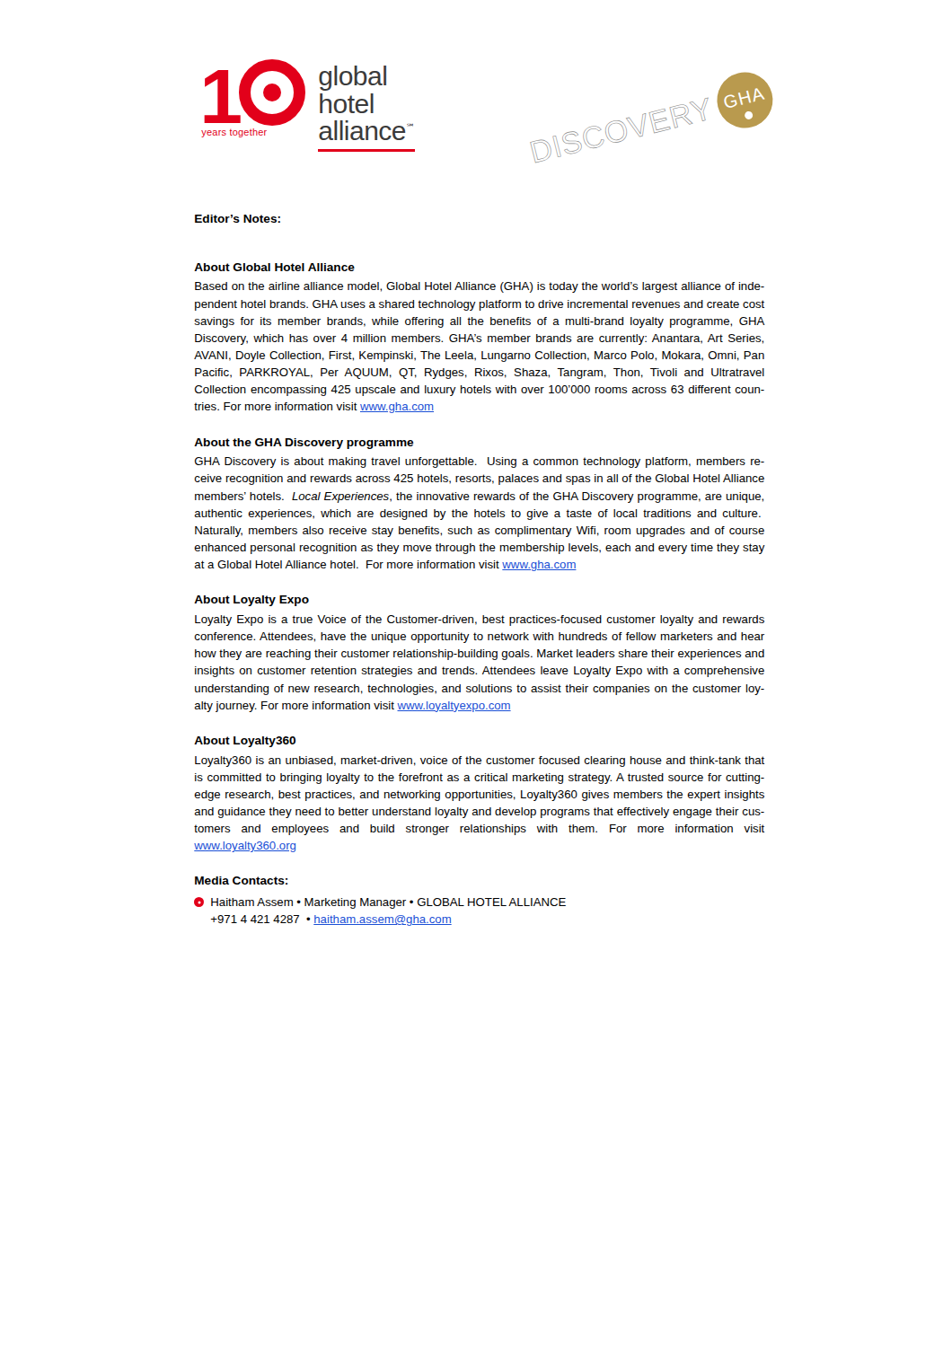1
years together
global hotel alliance℠
DISCOVERY
GHA
Editor’s Notes:
About Global Hotel Alliance
Based on the airline alliance model, Global Hotel Alliance (GHA) is today the world’s largest alliance of independent hotel brands. GHA uses a shared technology platform to drive incremental revenues and create cost savings for its member brands, while offering all the benefits of a multi-brand loyalty programme, GHA Discovery, which has over 4 million members. GHA’s member brands are currently: Anantara, Art Series, AVANI, Doyle Collection, First, Kempinski, The Leela, Lungarno Collection, Marco Polo, Mokara, Omni, Pan Pacific, PARKROYAL, Per AQUUM, QT, Rydges, Rixos, Shaza, Tangram, Thon, Tivoli and Ultratravel Collection encompassing 425 upscale and luxury hotels with over 100’000 rooms across 63 different countries. For more information visit www.gha.com
About the GHA Discovery programme
GHA Discovery is about making travel unforgettable. Using a common technology platform, members receive recognition and rewards across 425 hotels, resorts, palaces and spas in all of the Global Hotel Alliance members’ hotels. Local Experiences, the innovative rewards of the GHA Discovery programme, are unique, authentic experiences, which are designed by the hotels to give a taste of local traditions and culture. Naturally, members also receive stay benefits, such as complimentary Wifi, room upgrades and of course enhanced personal recognition as they move through the membership levels, each and every time they stay at a Global Hotel Alliance hotel. For more information visit www.gha.com
About Loyalty Expo
Loyalty Expo is a true Voice of the Customer-driven, best practices-focused customer loyalty and rewards conference. Attendees, have the unique opportunity to network with hundreds of fellow marketers and hear how they are reaching their customer relationship-building goals. Market leaders share their experiences and insights on customer retention strategies and trends. Attendees leave Loyalty Expo with a comprehensive understanding of new research, technologies, and solutions to assist their companies on the customer loyalty journey. For more information visit www.loyaltyexpo.com
About Loyalty360
Loyalty360 is an unbiased, market-driven, voice of the customer focused clearing house and think-tank that is committed to bringing loyalty to the forefront as a critical marketing strategy. A trusted source for cutting-edge research, best practices, and networking opportunities, Loyalty360 gives members the expert insights and guidance they need to better understand loyalty and develop programs that effectively engage their customers and employees and build stronger relationships with them. For more information visit www.loyalty360.org
Media Contacts:
Haitham Assem • Marketing Manager • GLOBAL HOTEL ALLIANCE
+971 4 421 4287 • haitham.assem@gha.com